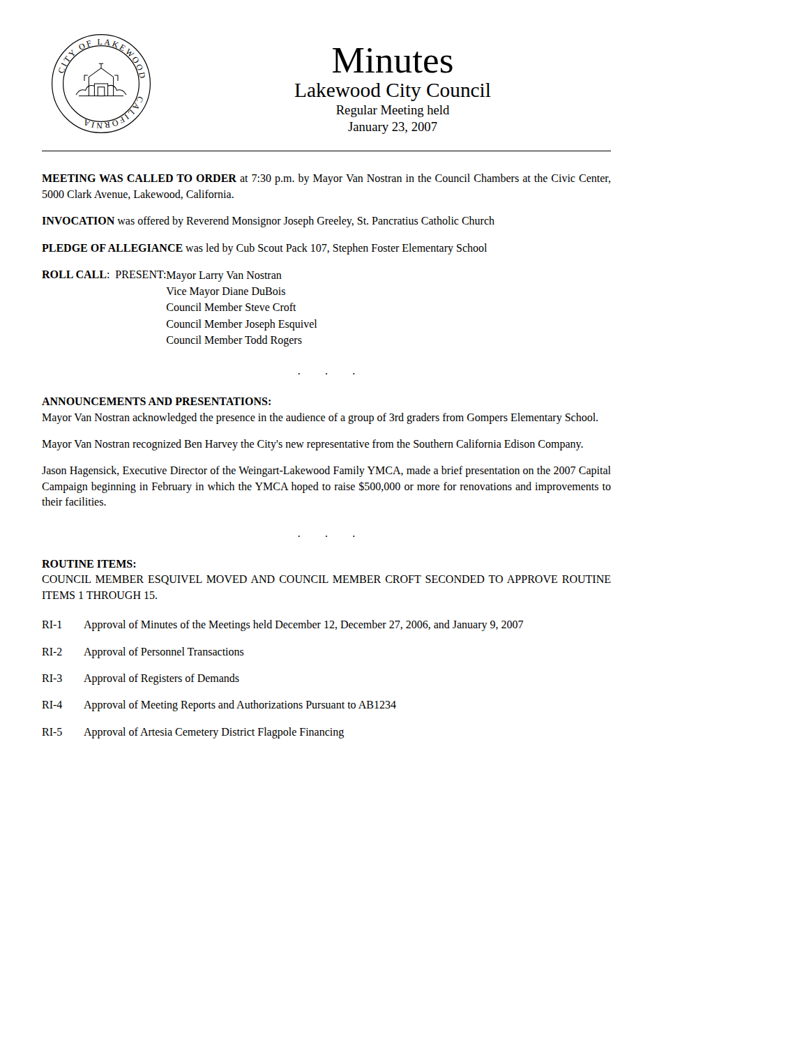CITY OF LAKEWOOD CALIFORNIA
Minutes
Lakewood City Council
Regular Meeting held
January 23, 2007
MEETING WAS CALLED TO ORDER at 7:30 p.m. by Mayor Van Nostran in the Council Chambers at the Civic Center, 5000 Clark Avenue, Lakewood, California.
INVOCATION was offered by Reverend Monsignor Joseph Greeley, St. Pancratius Catholic Church
PLEDGE OF ALLEGIANCE was led by Cub Scout Pack 107, Stephen Foster Elementary School
| ROLL CALL : PRESENT: | Mayor Larry Van Nostran Vice Mayor Diane DuBois Council Member Steve Croft Council Member Joseph Esquivel Council Member Todd Rogers |
...
ANNOUNCEMENTS AND PRESENTATIONS:
Mayor Van Nostran acknowledged the presence in the audience of a group of 3rd graders from Gompers Elementary School.
Mayor Van Nostran recognized Ben Harvey the City's new representative from the Southern California Edison Company.
Jason Hagensick, Executive Director of the Weingart-Lakewood Family YMCA, made a brief presentation on the 2007 Capital Campaign beginning in February in which the YMCA hoped to raise $500,000 or more for renovations and improvements to their facilities.
...
ROUTINE ITEMS:
COUNCIL MEMBER ESQUIVEL MOVED AND COUNCIL MEMBER CROFT SECONDED TO APPROVE ROUTINE ITEMS 1 THROUGH 15.
RI-1
Approval of Minutes of the Meetings held December 12, December 27, 2006, and January 9, 2007
RI-2
Approval of Personnel Transactions
RI-3
Approval of Registers of Demands
RI-4
Approval of Meeting Reports and Authorizations Pursuant to AB1234
RI-5
Approval of Artesia Cemetery District Flagpole Financing